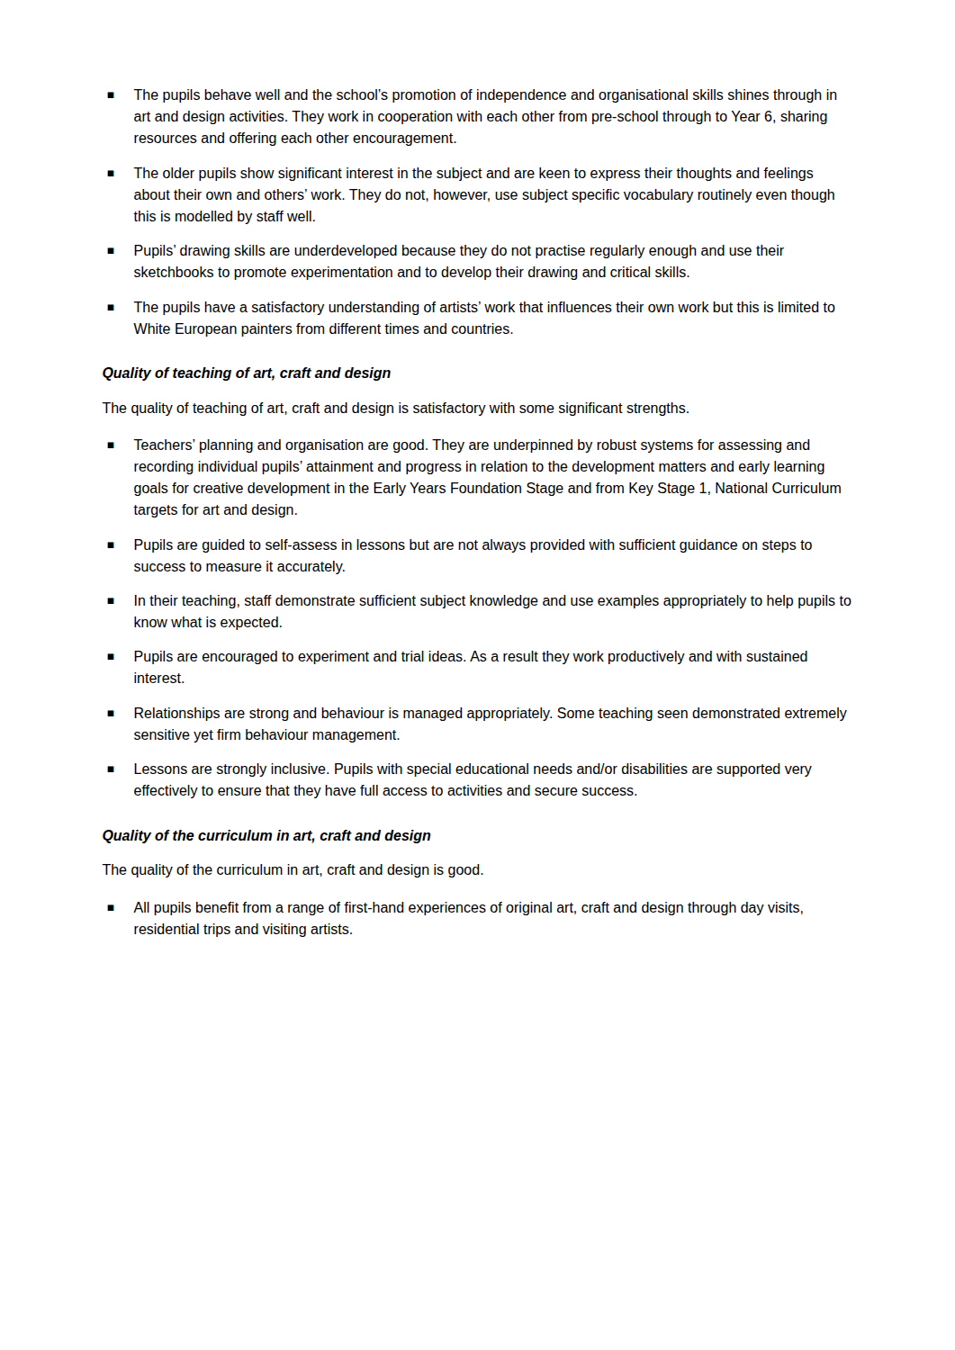The pupils behave well and the school’s promotion of independence and organisational skills shines through in art and design activities. They work in cooperation with each other from pre-school through to Year 6, sharing resources and offering each other encouragement.
The older pupils show significant interest in the subject and are keen to express their thoughts and feelings about their own and others’ work. They do not, however, use subject specific vocabulary routinely even though this is modelled by staff well.
Pupils’ drawing skills are underdeveloped because they do not practise regularly enough and use their sketchbooks to promote experimentation and to develop their drawing and critical skills.
The pupils have a satisfactory understanding of artists’ work that influences their own work but this is limited to White European painters from different times and countries.
Quality of teaching of art, craft and design
The quality of teaching of art, craft and design is satisfactory with some significant strengths.
Teachers’ planning and organisation are good. They are underpinned by robust systems for assessing and recording individual pupils’ attainment and progress in relation to the development matters and early learning goals for creative development in the Early Years Foundation Stage and from Key Stage 1, National Curriculum targets for art and design.
Pupils are guided to self-assess in lessons but are not always provided with sufficient guidance on steps to success to measure it accurately.
In their teaching, staff demonstrate sufficient subject knowledge and use examples appropriately to help pupils to know what is expected.
Pupils are encouraged to experiment and trial ideas. As a result they work productively and with sustained interest.
Relationships are strong and behaviour is managed appropriately. Some teaching seen demonstrated extremely sensitive yet firm behaviour management.
Lessons are strongly inclusive. Pupils with special educational needs and/or disabilities are supported very effectively to ensure that they have full access to activities and secure success.
Quality of the curriculum in art, craft and design
The quality of the curriculum in art, craft and design is good.
All pupils benefit from a range of first-hand experiences of original art, craft and design through day visits, residential trips and visiting artists.